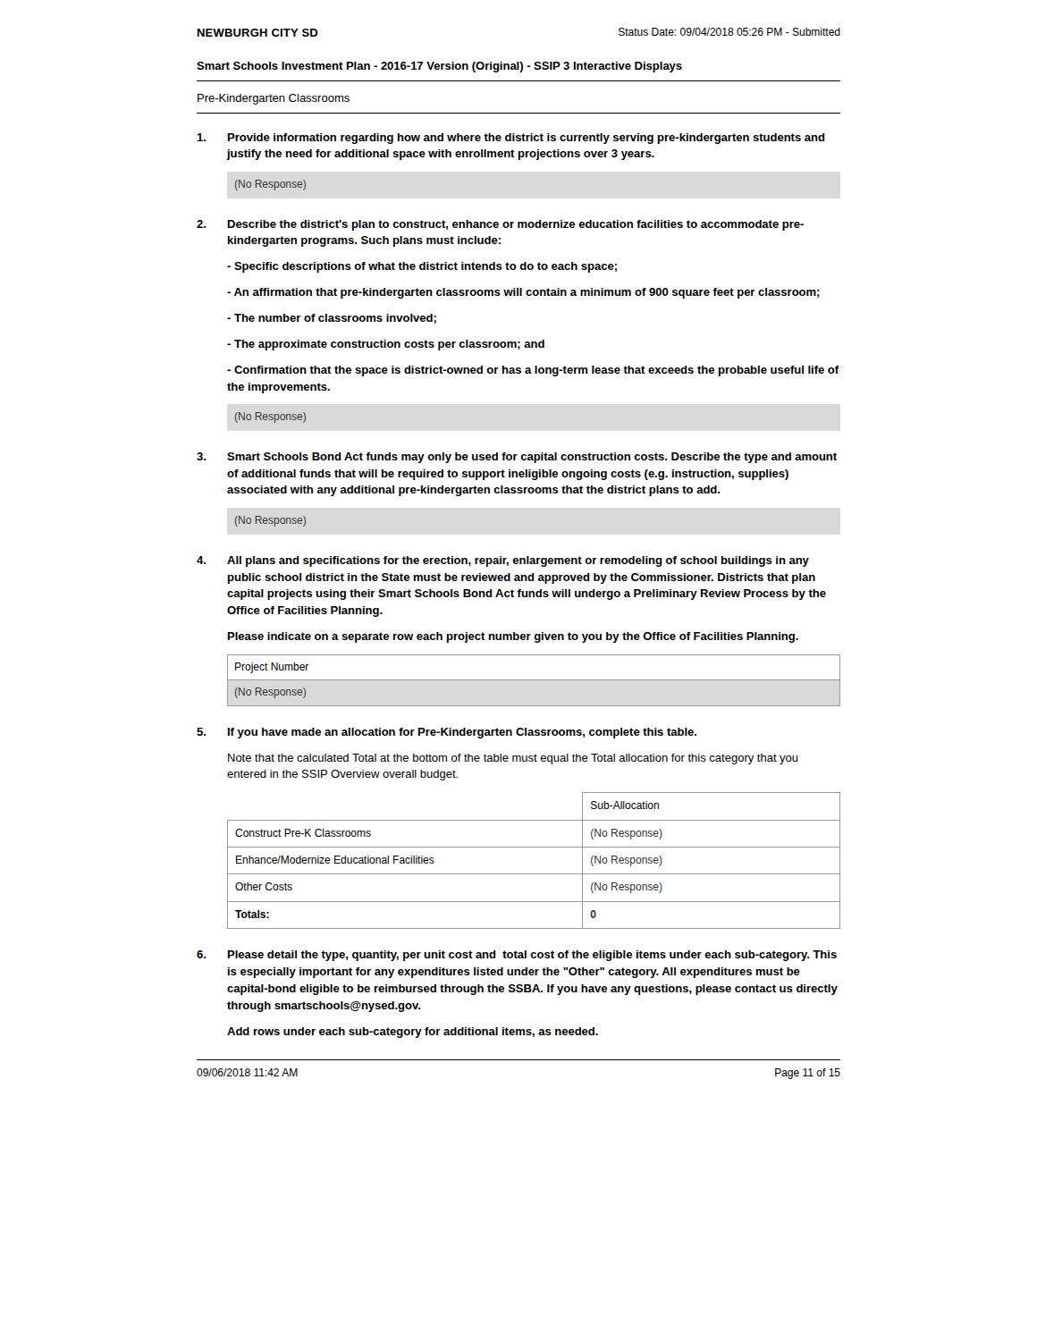NEWBURGH CITY SD
Status Date: 09/04/2018 05:26 PM - Submitted
Smart Schools Investment Plan - 2016-17 Version (Original) - SSIP 3 Interactive Displays
Pre-Kindergarten Classrooms
Provide information regarding how and where the district is currently serving pre-kindergarten students and justify the need for additional space with enrollment projections over 3 years.
(No Response)
Describe the district's plan to construct, enhance or modernize education facilities to accommodate pre-kindergarten programs. Such plans must include:
- Specific descriptions of what the district intends to do to each space;
- An affirmation that pre-kindergarten classrooms will contain a minimum of 900 square feet per classroom;
- The number of classrooms involved;
- The approximate construction costs per classroom; and
- Confirmation that the space is district-owned or has a long-term lease that exceeds the probable useful life of the improvements.
(No Response)
Smart Schools Bond Act funds may only be used for capital construction costs. Describe the type and amount of additional funds that will be required to support ineligible ongoing costs (e.g. instruction, supplies) associated with any additional pre-kindergarten classrooms that the district plans to add.
(No Response)
All plans and specifications for the erection, repair, enlargement or remodeling of school buildings in any public school district in the State must be reviewed and approved by the Commissioner. Districts that plan capital projects using their Smart Schools Bond Act funds will undergo a Preliminary Review Process by the Office of Facilities Planning.
Please indicate on a separate row each project number given to you by the Office of Facilities Planning.
| Project Number |
| --- |
| (No Response) |
If you have made an allocation for Pre-Kindergarten Classrooms, complete this table.
Note that the calculated Total at the bottom of the table must equal the Total allocation for this category that you entered in the SSIP Overview overall budget.
| | Sub-Allocation |
| --- | --- |
| Construct Pre-K Classrooms | (No Response) |
| Enhance/Modernize Educational Facilities | (No Response) |
| Other Costs | (No Response) |
| Totals: | 0 |
Please detail the type, quantity, per unit cost and total cost of the eligible items under each sub-category. This is especially important for any expenditures listed under the "Other" category. All expenditures must be capital-bond eligible to be reimbursed through the SSBA. If you have any questions, please contact us directly through smartschools@nysed.gov.
Add rows under each sub-category for additional items, as needed.
09/06/2018 11:42 AM
Page 11 of 15